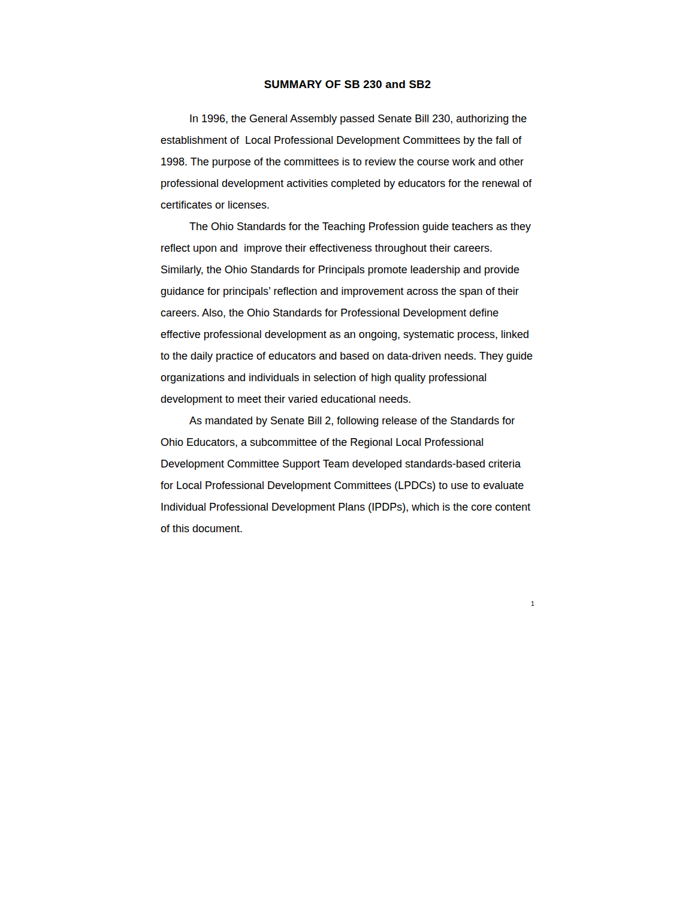SUMMARY OF SB 230 and SB2
In 1996, the General Assembly passed Senate Bill 230, authorizing the establishment of Local Professional Development Committees by the fall of 1998. The purpose of the committees is to review the course work and other professional development activities completed by educators for the renewal of certificates or licenses.
The Ohio Standards for the Teaching Profession guide teachers as they reflect upon and improve their effectiveness throughout their careers. Similarly, the Ohio Standards for Principals promote leadership and provide guidance for principals’ reflection and improvement across the span of their careers. Also, the Ohio Standards for Professional Development define effective professional development as an ongoing, systematic process, linked to the daily practice of educators and based on data-driven needs. They guide organizations and individuals in selection of high quality professional development to meet their varied educational needs.
As mandated by Senate Bill 2, following release of the Standards for Ohio Educators, a subcommittee of the Regional Local Professional Development Committee Support Team developed standards-based criteria for Local Professional Development Committees (LPDCs) to use to evaluate Individual Professional Development Plans (IPDPs), which is the core content of this document.
1